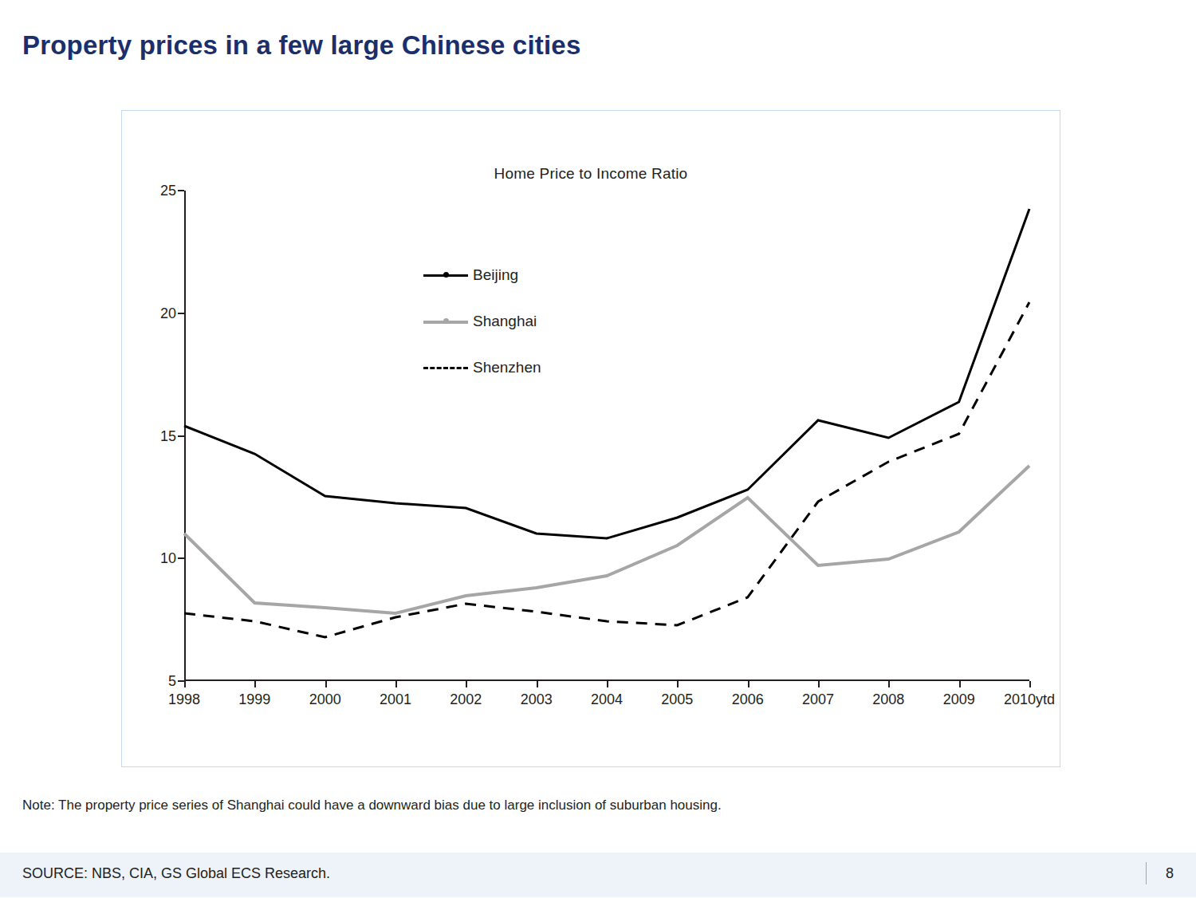Property prices in a few large Chinese cities
Home Price to Income Ratio
25
20
15
10
5
1998
1999
2000
2001
2002
2003
2004
2005
2006
2007
2008
2009
2010ytd
Beijing
Shanghai
Shenzhen
Note: The property price series of Shanghai could have a downward bias due to large inclusion of suburban housing.
SOURCE: NBS, CIA, GS Global ECS Research.
8